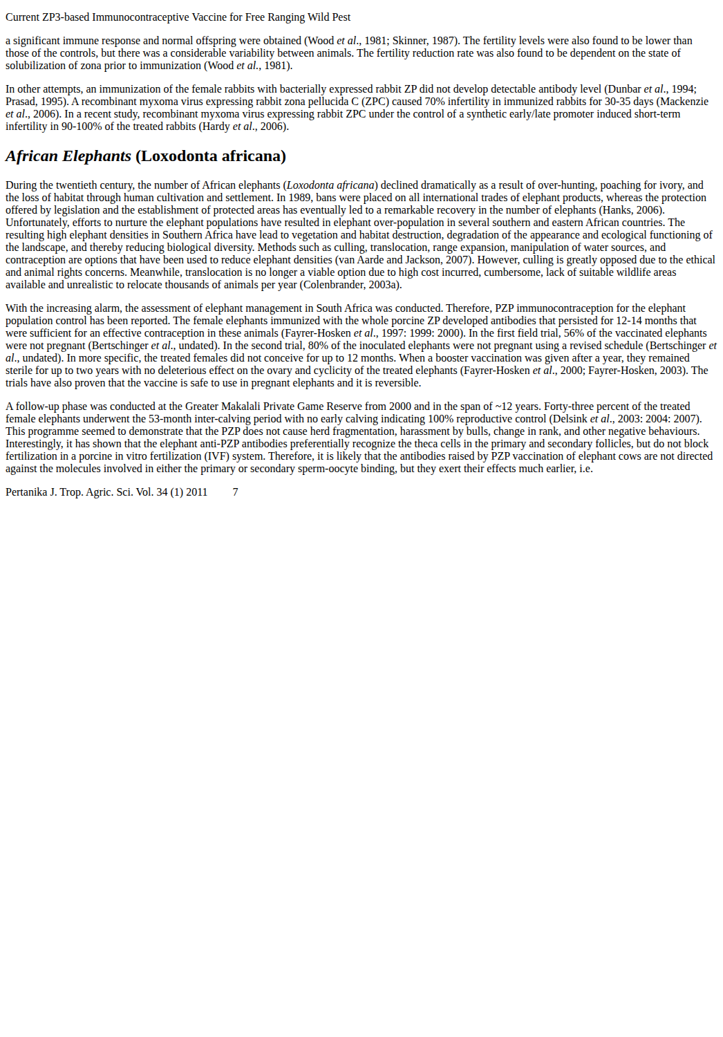Current ZP3-based Immunocontraceptive Vaccine for Free Ranging Wild Pest
a significant immune response and normal offspring were obtained (Wood et al., 1981; Skinner, 1987). The fertility levels were also found to be lower than those of the controls, but there was a considerable variability between animals. The fertility reduction rate was also found to be dependent on the state of solubilization of zona prior to immunization (Wood et al., 1981).
In other attempts, an immunization of the female rabbits with bacterially expressed rabbit ZP did not develop detectable antibody level (Dunbar et al., 1994; Prasad, 1995). A recombinant myxoma virus expressing rabbit zona pellucida C (ZPC) caused 70% infertility in immunized rabbits for 30-35 days (Mackenzie et al., 2006). In a recent study, recombinant myxoma virus expressing rabbit ZPC under the control of a synthetic early/late promoter induced short-term infertility in 90-100% of the treated rabbits (Hardy et al., 2006).
African Elephants (Loxodonta africana)
During the twentieth century, the number of African elephants (Loxodonta africana) declined dramatically as a result of over-hunting, poaching for ivory, and the loss of habitat through human cultivation and settlement. In 1989, bans were placed on all international trades of elephant products, whereas the protection offered by legislation and the establishment of protected areas has eventually led to a remarkable recovery in the number of elephants (Hanks, 2006). Unfortunately, efforts to nurture the elephant populations have resulted in elephant over-population in several southern and eastern African countries. The resulting high elephant densities in Southern Africa have lead to vegetation and habitat destruction, degradation of the appearance and ecological functioning of the landscape, and thereby reducing biological diversity. Methods such as culling, translocation, range expansion, manipulation of water sources, and contraception are options that have been used to reduce elephant densities (van Aarde and Jackson, 2007). However, culling is greatly opposed due to the ethical and animal rights concerns. Meanwhile, translocation is no longer a viable option due to high cost incurred, cumbersome, lack of suitable wildlife areas available and unrealistic to relocate thousands of animals per year (Colenbrander, 2003a).
With the increasing alarm, the assessment of elephant management in South Africa was conducted. Therefore, PZP immunocontraception for the elephant population control has been reported. The female elephants immunized with the whole porcine ZP developed antibodies that persisted for 12-14 months that were sufficient for an effective contraception in these animals (Fayrer-Hosken et al., 1997: 1999: 2000). In the first field trial, 56% of the vaccinated elephants were not pregnant (Bertschinger et al., undated). In the second trial, 80% of the inoculated elephants were not pregnant using a revised schedule (Bertschinger et al., undated). In more specific, the treated females did not conceive for up to 12 months. When a booster vaccination was given after a year, they remained sterile for up to two years with no deleterious effect on the ovary and cyclicity of the treated elephants (Fayrer-Hosken et al., 2000; Fayrer-Hosken, 2003). The trials have also proven that the vaccine is safe to use in pregnant elephants and it is reversible.
A follow-up phase was conducted at the Greater Makalali Private Game Reserve from 2000 and in the span of ~12 years. Forty-three percent of the treated female elephants underwent the 53-month inter-calving period with no early calving indicating 100% reproductive control (Delsink et al., 2003: 2004: 2007). This programme seemed to demonstrate that the PZP does not cause herd fragmentation, harassment by bulls, change in rank, and other negative behaviours. Interestingly, it has shown that the elephant anti-PZP antibodies preferentially recognize the theca cells in the primary and secondary follicles, but do not block fertilization in a porcine in vitro fertilization (IVF) system. Therefore, it is likely that the antibodies raised by PZP vaccination of elephant cows are not directed against the molecules involved in either the primary or secondary sperm-oocyte binding, but they exert their effects much earlier, i.e.
Pertanika J. Trop. Agric. Sci. Vol. 34 (1) 2011 7